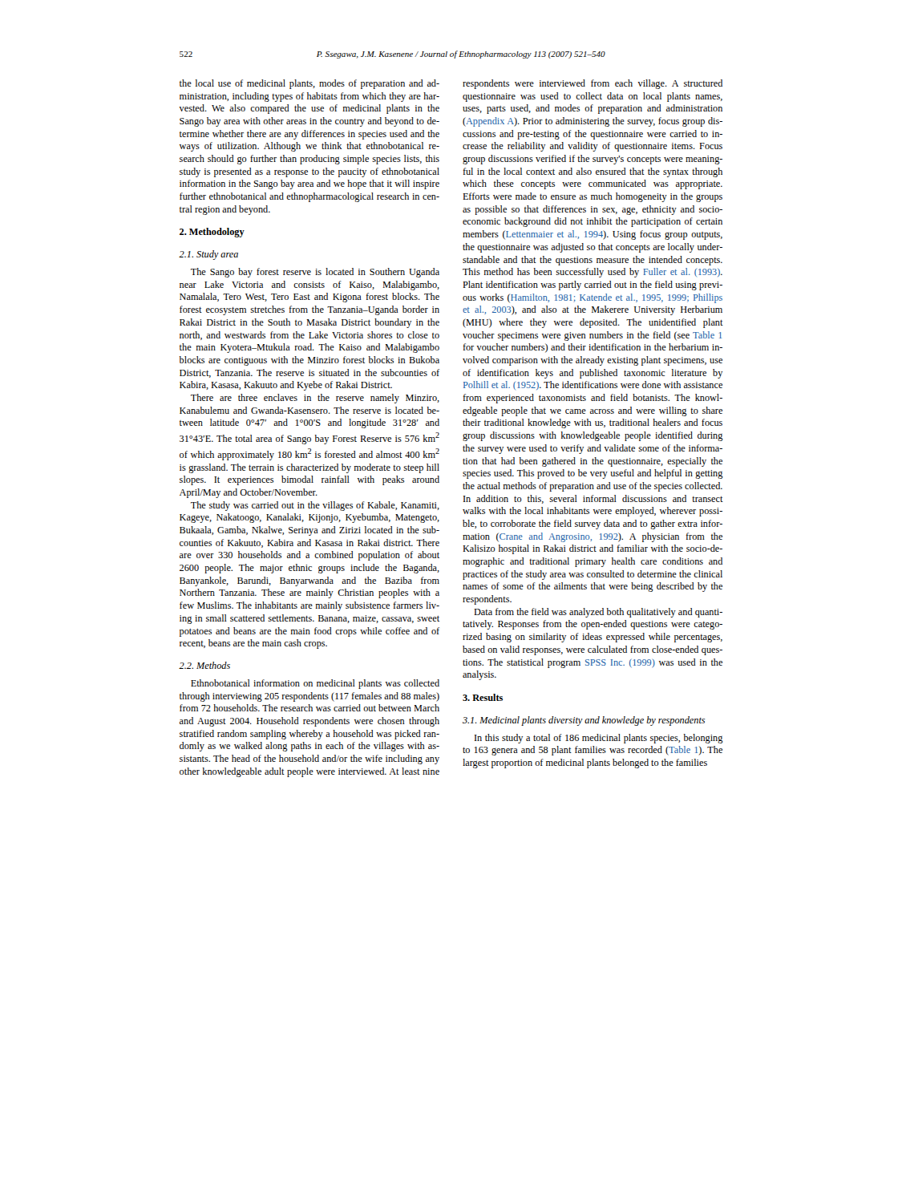522
P. Ssegawa, J.M. Kasenene / Journal of Ethnopharmacology 113 (2007) 521–540
the local use of medicinal plants, modes of preparation and administration, including types of habitats from which they are harvested. We also compared the use of medicinal plants in the Sango bay area with other areas in the country and beyond to determine whether there are any differences in species used and the ways of utilization. Although we think that ethnobotanical research should go further than producing simple species lists, this study is presented as a response to the paucity of ethnobotanical information in the Sango bay area and we hope that it will inspire further ethnobotanical and ethnopharmacological research in central region and beyond.
2. Methodology
2.1. Study area
The Sango bay forest reserve is located in Southern Uganda near Lake Victoria and consists of Kaiso, Malabigambo, Namalala, Tero West, Tero East and Kigona forest blocks. The forest ecosystem stretches from the Tanzania–Uganda border in Rakai District in the South to Masaka District boundary in the north, and westwards from the Lake Victoria shores to close to the main Kyotera–Mtukula road. The Kaiso and Malabigambo blocks are contiguous with the Minziro forest blocks in Bukoba District, Tanzania. The reserve is situated in the subcounties of Kabira, Kasasa, Kakuuto and Kyebe of Rakai District.
There are three enclaves in the reserve namely Minziro, Kanabulemu and Gwanda-Kasensero. The reserve is located between latitude 0°47′ and 1°00′S and longitude 31°28′ and 31°43′E. The total area of Sango bay Forest Reserve is 576 km2 of which approximately 180 km2 is forested and almost 400 km2 is grassland. The terrain is characterized by moderate to steep hill slopes. It experiences bimodal rainfall with peaks around April/May and October/November.
The study was carried out in the villages of Kabale, Kanamiti, Kageye, Nakatoogo, Kanalaki, Kijonjo, Kyebumba, Matengeto, Bukaala, Gamba, Nkalwe, Serinya and Zirizi located in the subcounties of Kakuuto, Kabira and Kasasa in Rakai district. There are over 330 households and a combined population of about 2600 people. The major ethnic groups include the Baganda, Banyankole, Barundi, Banyarwanda and the Baziba from Northern Tanzania. These are mainly Christian peoples with a few Muslims. The inhabitants are mainly subsistence farmers living in small scattered settlements. Banana, maize, cassava, sweet potatoes and beans are the main food crops while coffee and of recent, beans are the main cash crops.
2.2. Methods
Ethnobotanical information on medicinal plants was collected through interviewing 205 respondents (117 females and 88 males) from 72 households. The research was carried out between March and August 2004. Household respondents were chosen through stratified random sampling whereby a household was picked randomly as we walked along paths in each of the villages with assistants. The head of the household and/or the wife including any other knowledgeable adult people were interviewed. At least nine respondents were interviewed from each village. A structured questionnaire was used to collect data on local plants names, uses, parts used, and modes of preparation and administration (Appendix A). Prior to administering the survey, focus group discussions and pre-testing of the questionnaire were carried to increase the reliability and validity of questionnaire items. Focus group discussions verified if the survey's concepts were meaningful in the local context and also ensured that the syntax through which these concepts were communicated was appropriate. Efforts were made to ensure as much homogeneity in the groups as possible so that differences in sex, age, ethnicity and socio-economic background did not inhibit the participation of certain members (Lettenmaier et al., 1994). Using focus group outputs, the questionnaire was adjusted so that concepts are locally understandable and that the questions measure the intended concepts. This method has been successfully used by Fuller et al. (1993). Plant identification was partly carried out in the field using previous works (Hamilton, 1981; Katende et al., 1995, 1999; Phillips et al., 2003), and also at the Makerere University Herbarium (MHU) where they were deposited. The unidentified plant voucher specimens were given numbers in the field (see Table 1 for voucher numbers) and their identification in the herbarium involved comparison with the already existing plant specimens, use of identification keys and published taxonomic literature by Polhill et al. (1952). The identifications were done with assistance from experienced taxonomists and field botanists. The knowledgeable people that we came across and were willing to share their traditional knowledge with us, traditional healers and focus group discussions with knowledgeable people identified during the survey were used to verify and validate some of the information that had been gathered in the questionnaire, especially the species used. This proved to be very useful and helpful in getting the actual methods of preparation and use of the species collected. In addition to this, several informal discussions and transect walks with the local inhabitants were employed, wherever possible, to corroborate the field survey data and to gather extra information (Crane and Angrosino, 1992). A physician from the Kalisizo hospital in Rakai district and familiar with the socio-demographic and traditional primary health care conditions and practices of the study area was consulted to determine the clinical names of some of the ailments that were being described by the respondents.
Data from the field was analyzed both qualitatively and quantitatively. Responses from the open-ended questions were categorized basing on similarity of ideas expressed while percentages, based on valid responses, were calculated from close-ended questions. The statistical program SPSS Inc. (1999) was used in the analysis.
3. Results
3.1. Medicinal plants diversity and knowledge by respondents
In this study a total of 186 medicinal plants species, belonging to 163 genera and 58 plant families was recorded (Table 1). The largest proportion of medicinal plants belonged to the families